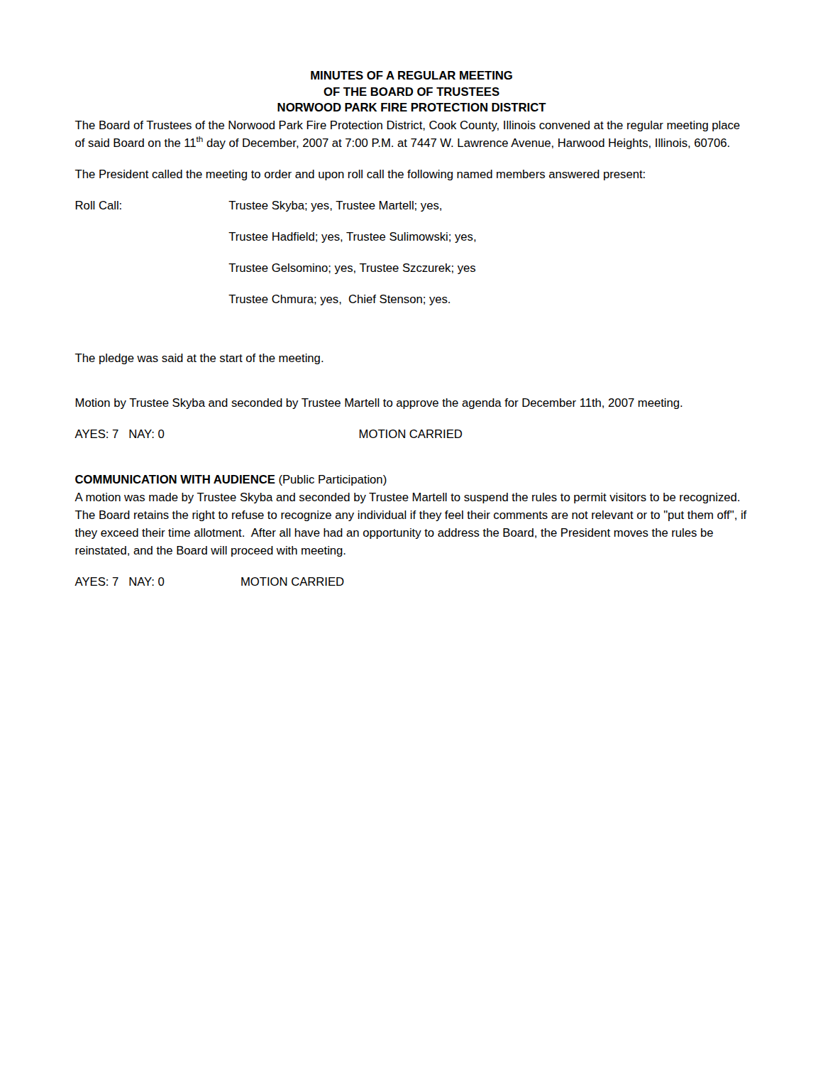MINUTES OF A REGULAR MEETING
OF THE BOARD OF TRUSTEES
NORWOOD PARK FIRE PROTECTION DISTRICT
The Board of Trustees of the Norwood Park Fire Protection District, Cook County, Illinois convened at the regular meeting place of said Board on the 11th day of December, 2007 at 7:00 P.M. at 7447 W. Lawrence Avenue, Harwood Heights, Illinois, 60706.
The President called the meeting to order and upon roll call the following named members answered present:
| Roll Call: | Trustee Skyba; yes, Trustee Martell; yes, |
| | Trustee Hadfield; yes, Trustee Sulimowski; yes, |
| | Trustee Gelsomino; yes, Trustee Szczurek; yes |
| | Trustee Chmura; yes, Chief Stenson; yes. |
The pledge was said at the start of the meeting.
Motion by Trustee Skyba and seconded by Trustee Martell to approve the agenda for December 11th, 2007 meeting.
AYES: 7 NAY: 0 MOTION CARRIED
COMMUNICATION WITH AUDIENCE (Public Participation)
A motion was made by Trustee Skyba and seconded by Trustee Martell to suspend the rules to permit visitors to be recognized. The Board retains the right to refuse to recognize any individual if they feel their comments are not relevant or to "put them off", if they exceed their time allotment. After all have had an opportunity to address the Board, the President moves the rules be reinstated, and the Board will proceed with meeting.
AYES: 7 NAY: 0 MOTION CARRIED